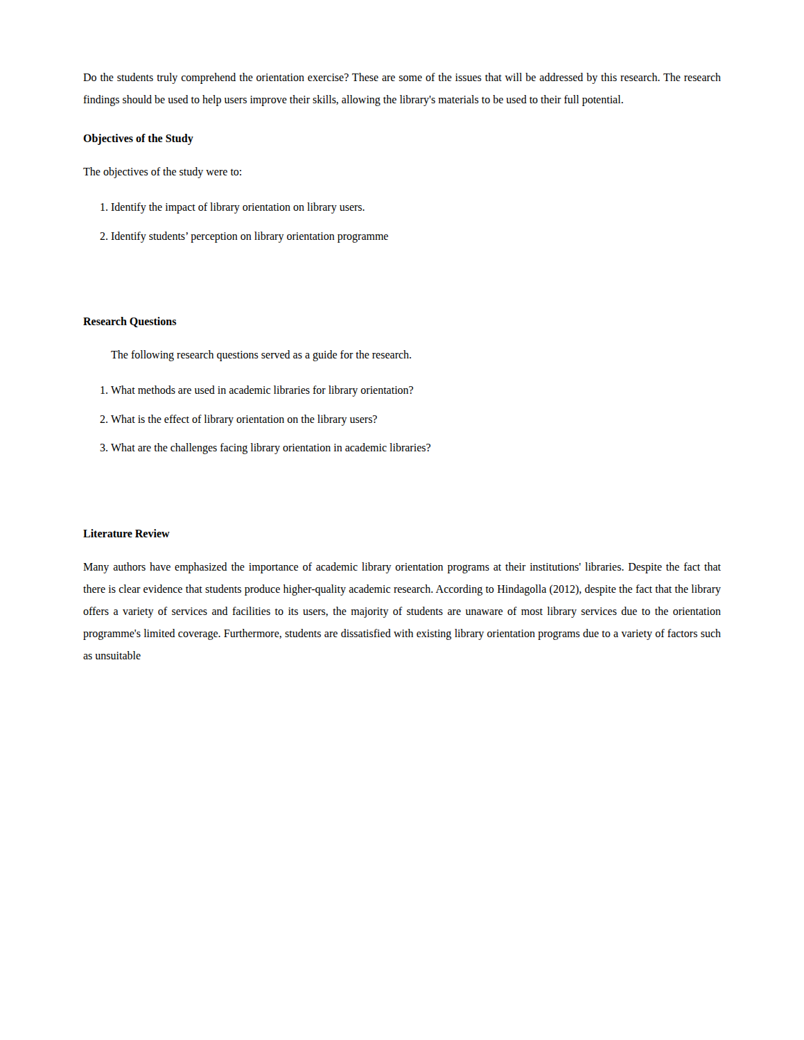Do the students truly comprehend the orientation exercise? These are some of the issues that will be addressed by this research. The research findings should be used to help users improve their skills, allowing the library's materials to be used to their full potential.
Objectives of the Study
The objectives of the study were to:
Identify the impact of library orientation on library users.
Identify students’ perception on library orientation programme
Research Questions
The following research questions served as a guide for the research.
What methods are used in academic libraries for library orientation?
What is the effect of library orientation on the library users?
What are the challenges facing library orientation in academic libraries?
Literature Review
Many authors have emphasized the importance of academic library orientation programs at their institutions' libraries. Despite the fact that there is clear evidence that students produce higher-quality academic research. According to Hindagolla (2012), despite the fact that the library offers a variety of services and facilities to its users, the majority of students are unaware of most library services due to the orientation programme's limited coverage. Furthermore, students are dissatisfied with existing library orientation programs due to a variety of factors such as unsuitable